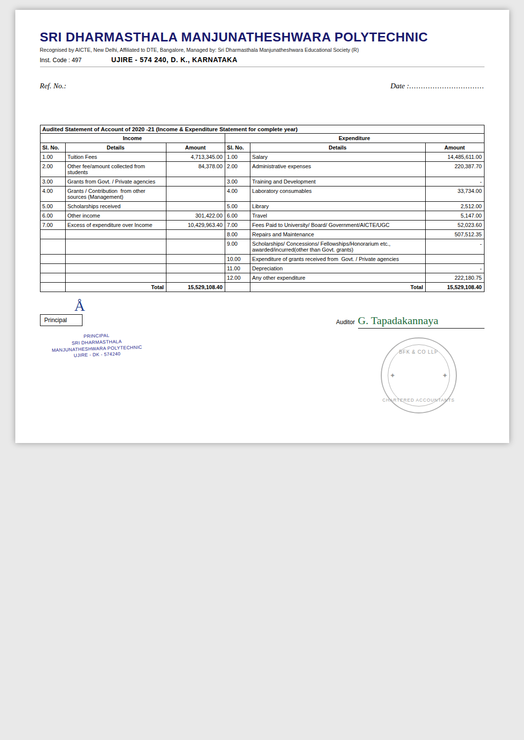SRI DHARMASTHALA MANJUNATHESHWARA POLYTECHNIC
Recognised by AICTE, New Delhi, Affiliated to DTE, Bangalore, Managed by: Sri Dharmasthala Manjunatheshwara Educational Society (R)
Inst. Code : 497 UJIRE - 574 240, D. K., KARNATAKA
Ref. No.: Date :................................
Audited Statement of Account of 2020 -21 (Income & Expenditure Statement for complete year)
| Income | Expenditure |
| --- | --- |
| Sl. No. | Details | Amount | Sl. No. | Details | Amount |
| 1.00 | Tuition Fees | 4,713,345.00 | 1.00 | Salary | 14,485,611.00 |
| 2.00 | Other fee/amount collected from students | 84,378.00 | 2.00 | Administrative expenses | 220,387.70 |
| 3.00 | Grants from Govt. / Private agencies | | 3.00 | Training and Development | - |
| 4.00 | Grants / Contribution from other sources (Management) | | 4.00 | Laboratory consumables | 33,734.00 |
| 5.00 | Scholarships received | | 5.00 | Library | 2,512.00 |
| 6.00 | Other income | 301,422.00 | 6.00 | Travel | 5,147.00 |
| 7.00 | Excess of expenditure over Income | 10,429,963.40 | 7.00 | Fees Paid to University/ Board/ Government/AICTE/UGC | 52,023.60 |
| | | | 8.00 | Repairs and Maintenance | 507,512.35 |
| | | | 9.00 | Scholarships/ Concessions/ Fellowships/Honorarium etc., awarded/incurred(other than Govt. grants) | - |
| | | | 10.00 | Expenditure of grants received from Govt. / Private agencies | |
| | | | 11.00 | Depreciation | - |
| | | | 12.00 | Any other expenditure | 222,180.75 |
| | Total | 15,529,108.40 | | Total | 15,529,108.40 |
Å
Principal
PRINCIPAL
SRI DHARMASTHALA
MANJUNATHESHWARA POLYTECHNIC
UJIRE - DK - 574240
Auditor G. Tapadakannaya
BFK & CO LLP
✦ ✦
CHARTERED ACCOUNTANTS